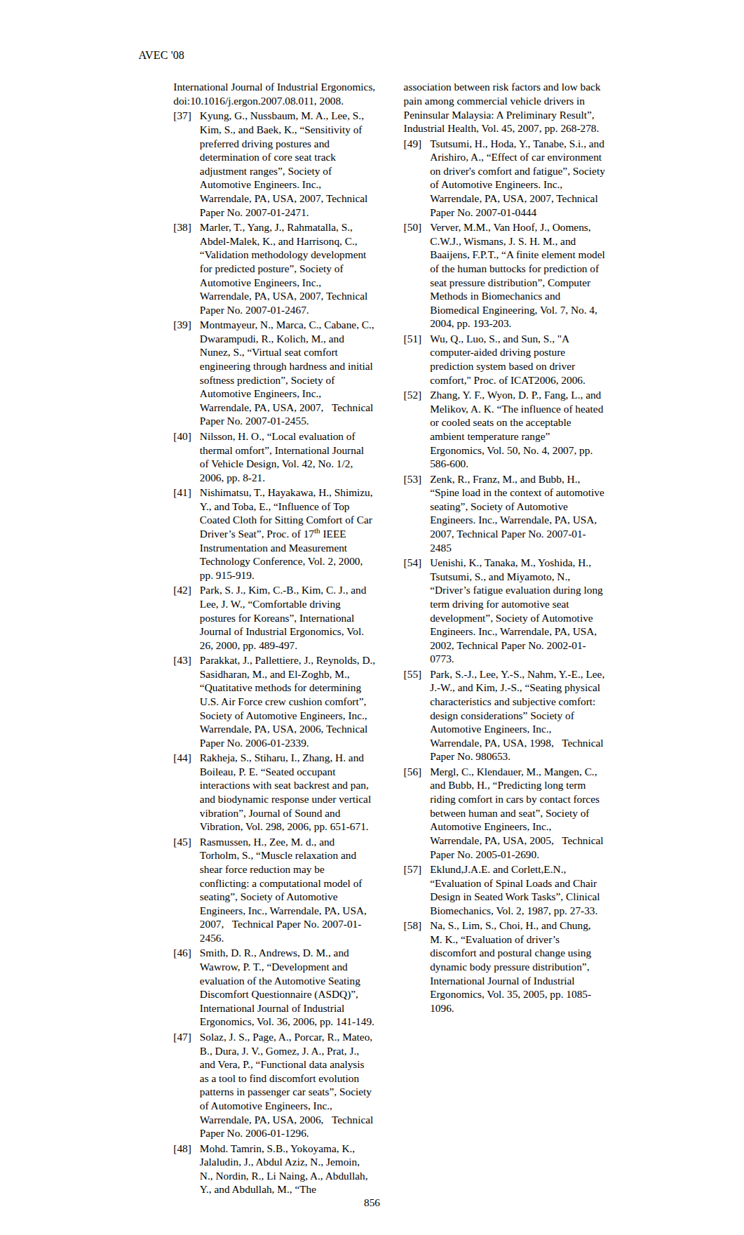AVEC '08
International Journal of Industrial Ergonomics, doi:10.1016/j.ergon.2007.08.011, 2008.
[37] Kyung, G., Nussbaum, M. A., Lee, S., Kim, S., and Baek, K., “Sensitivity of preferred driving postures and determination of core seat track adjustment ranges”, Society of Automotive Engineers. Inc., Warrendale, PA, USA, 2007, Technical Paper No. 2007-01-2471.
[38] Marler, T., Yang, J., Rahmatalla, S., Abdel-Malek, K., and Harrisonq, C., “Validation methodology development for predicted posture”, Society of Automotive Engineers, Inc., Warrendale, PA, USA, 2007, Technical Paper No. 2007-01-2467.
[39] Montmayeur, N., Marca, C., Cabane, C., Dwarampudi, R., Kolich, M., and Nunez, S., “Virtual seat comfort engineering through hardness and initial softness prediction”, Society of Automotive Engineers, Inc., Warrendale, PA, USA, 2007, Technical Paper No. 2007-01-2455.
[40] Nilsson, H. O., “Local evaluation of thermal omfort”, International Journal of Vehicle Design, Vol. 42, No. 1/2, 2006, pp. 8-21.
[41] Nishimatsu, T., Hayakawa, H., Shimizu, Y., and Toba, E., “Influence of Top Coated Cloth for Sitting Comfort of Car Driver’s Seat”, Proc. of 17th IEEE Instrumentation and Measurement Technology Conference, Vol. 2, 2000, pp. 915-919.
[42] Park, S. J., Kim, C.-B., Kim, C. J., and Lee, J. W., “Comfortable driving postures for Koreans”, International Journal of Industrial Ergonomics, Vol. 26, 2000, pp. 489-497.
[43] Parakkat, J., Pallettiere, J., Reynolds, D., Sasidharan, M., and El-Zoghb, M., “Quatitative methods for determining U.S. Air Force crew cushion comfort”, Society of Automotive Engineers, Inc., Warrendale, PA, USA, 2006, Technical Paper No. 2006-01-2339.
[44] Rakheja, S., Stiharu, I., Zhang, H. and Boileau, P. E. “Seated occupant interactions with seat backrest and pan, and biodynamic response under vertical vibration”, Journal of Sound and Vibration, Vol. 298, 2006, pp. 651-671.
[45] Rasmussen, H., Zee, M. d., and Torholm, S., “Muscle relaxation and shear force reduction may be conflicting: a computational model of seating”, Society of Automotive Engineers, Inc., Warrendale, PA, USA, 2007, Technical Paper No. 2007-01-2456.
[46] Smith, D. R., Andrews, D. M., and Wawrow, P. T., “Development and evaluation of the Automotive Seating Discomfort Questionnaire (ASDQ)”, International Journal of Industrial Ergonomics, Vol. 36, 2006, pp. 141-149.
[47] Solaz, J. S., Page, A., Porcar, R., Mateo, B., Dura, J. V., Gomez, J. A., Prat, J., and Vera, P., “Functional data analysis as a tool to find discomfort evolution patterns in passenger car seats”, Society of Automotive Engineers, Inc., Warrendale, PA, USA, 2006, Technical Paper No. 2006-01-1296.
[48] Mohd. Tamrin, S.B., Yokoyama, K., Jalaludin, J., Abdul Aziz, N., Jemoin, N., Nordin, R., Li Naing, A., Abdullah, Y., and Abdullah, M., “The
association between risk factors and low back pain among commercial vehicle drivers in Peninsular Malaysia: A Preliminary Result”, Industrial Health, Vol. 45, 2007, pp. 268-278.
[49] Tsutsumi, H., Hoda, Y., Tanabe, S.i., and Arishiro, A., “Effect of car environment on driver's comfort and fatigue”, Society of Automotive Engineers. Inc., Warrendale, PA, USA, 2007, Technical Paper No. 2007-01-0444
[50] Verver, M.M., Van Hoof, J., Oomens, C.W.J., Wismans, J. S. H. M., and Baaijens, F.P.T., “A finite element model of the human buttocks for prediction of seat pressure distribution”, Computer Methods in Biomechanics and Biomedical Engineering, Vol. 7, No. 4, 2004, pp. 193-203.
[51] Wu, Q., Luo, S., and Sun, S., "A computer-aided driving posture prediction system based on driver comfort," Proc. of ICAT2006, 2006.
[52] Zhang, Y. F., Wyon, D. P., Fang, L., and Melikov, A. K. “The influence of heated or cooled seats on the acceptable ambient temperature range” Ergonomics, Vol. 50, No. 4, 2007, pp. 586-600.
[53] Zenk, R., Franz, M., and Bubb, H., “Spine load in the context of automotive seating”, Society of Automotive Engineers. Inc., Warrendale, PA, USA, 2007, Technical Paper No. 2007-01-2485
[54] Uenishi, K., Tanaka, M., Yoshida, H., Tsutsumi, S., and Miyamoto, N., “Driver’s fatigue evaluation during long term driving for automotive seat development”, Society of Automotive Engineers. Inc., Warrendale, PA, USA, 2002, Technical Paper No. 2002-01-0773.
[55] Park, S.-J., Lee, Y.-S., Nahm, Y.-E., Lee, J.-W., and Kim, J.-S., “Seating physical characteristics and subjective comfort: design considerations” Society of Automotive Engineers, Inc., Warrendale, PA, USA, 1998, Technical Paper No. 980653.
[56] Mergl, C., Klendauer, M., Mangen, C., and Bubb, H., “Predicting long term riding comfort in cars by contact forces between human and seat”, Society of Automotive Engineers, Inc., Warrendale, PA, USA, 2005, Technical Paper No. 2005-01-2690.
[57] Eklund,J.A.E. and Corlett,E.N., “Evaluation of Spinal Loads and Chair Design in Seated Work Tasks”, Clinical Biomechanics, Vol. 2, 1987, pp. 27-33.
[58] Na, S., Lim, S., Choi, H., and Chung, M. K., “Evaluation of driver’s discomfort and postural change using dynamic body pressure distribution”, International Journal of Industrial Ergonomics, Vol. 35, 2005, pp. 1085-1096.
856